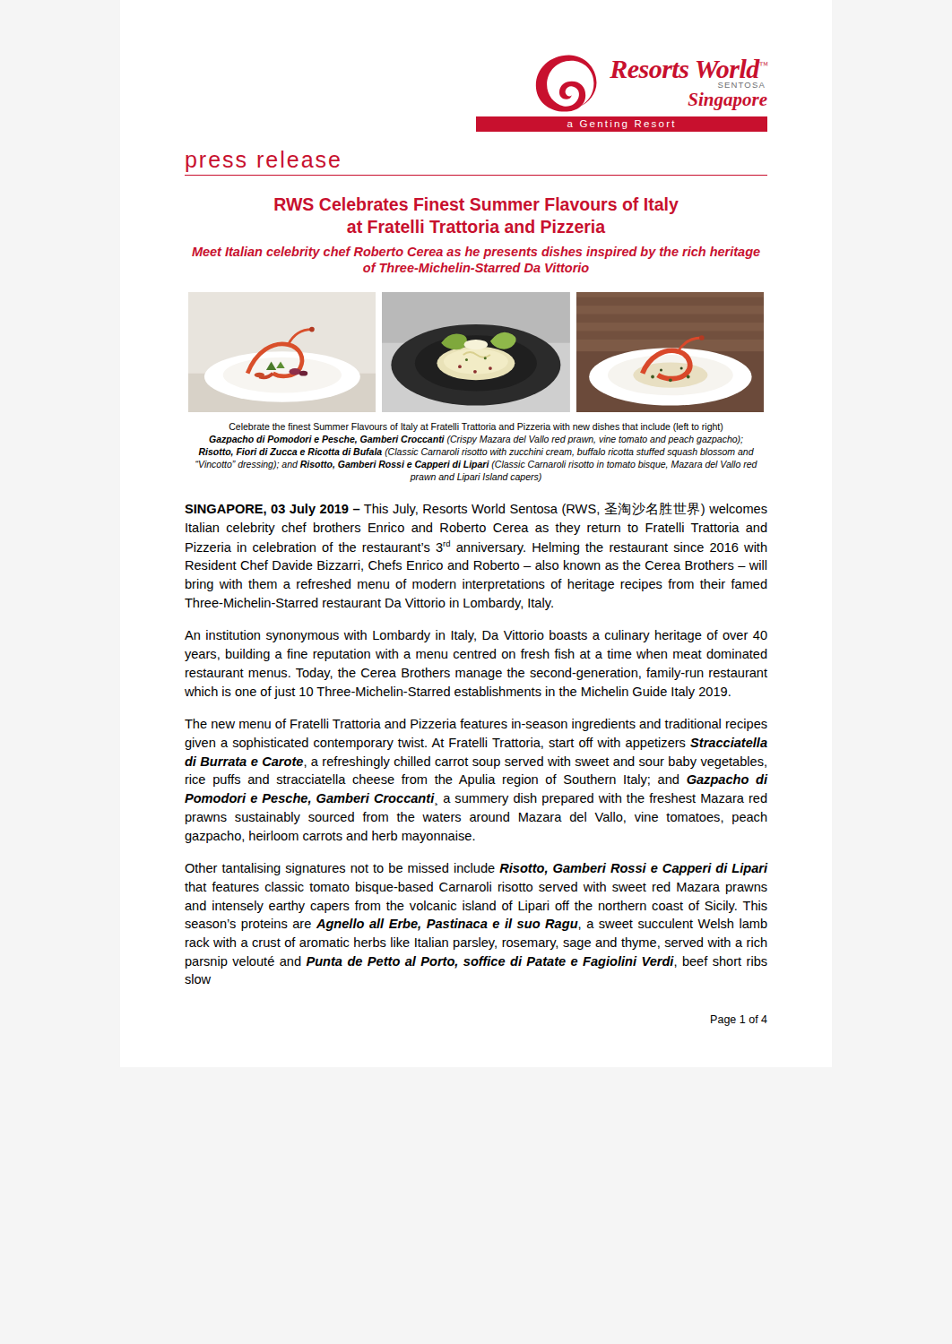Resorts World™
SENTOSA
Singapore
a Genting Resort
press release
RWS Celebrates Finest Summer Flavours of Italy
at Fratelli Trattoria and Pizzeria
Meet Italian celebrity chef Roberto Cerea as he presents dishes inspired by the rich heritage of Three-Michelin-Starred Da Vittorio
Celebrate the finest Summer Flavours of Italy at Fratelli Trattoria and Pizzeria with new dishes that include (left to right)
Gazpacho di Pomodori e Pesche, Gamberi Croccanti (Crispy Mazara del Vallo red prawn, vine tomato and peach gazpacho);
Risotto, Fiori di Zucca e Ricotta di Bufala (Classic Carnaroli risotto with zucchini cream, buffalo ricotta stuffed squash blossom and “Vincotto” dressing); and Risotto, Gamberi Rossi e Capperi di Lipari (Classic Carnaroli risotto in tomato bisque, Mazara del Vallo red prawn and Lipari Island capers)
SINGAPORE, 03 July 2019 – This July, Resorts World Sentosa (RWS, 圣淘沙名胜世界) welcomes Italian celebrity chef brothers Enrico and Roberto Cerea as they return to Fratelli Trattoria and Pizzeria in celebration of the restaurant’s 3rd anniversary. Helming the restaurant since 2016 with Resident Chef Davide Bizzarri, Chefs Enrico and Roberto – also known as the Cerea Brothers – will bring with them a refreshed menu of modern interpretations of heritage recipes from their famed Three-Michelin-Starred restaurant Da Vittorio in Lombardy, Italy.
An institution synonymous with Lombardy in Italy, Da Vittorio boasts a culinary heritage of over 40 years, building a fine reputation with a menu centred on fresh fish at a time when meat dominated restaurant menus. Today, the Cerea Brothers manage the second-generation, family-run restaurant which is one of just 10 Three-Michelin-Starred establishments in the Michelin Guide Italy 2019.
The new menu of Fratelli Trattoria and Pizzeria features in-season ingredients and traditional recipes given a sophisticated contemporary twist. At Fratelli Trattoria, start off with appetizers Stracciatella di Burrata e Carote, a refreshingly chilled carrot soup served with sweet and sour baby vegetables, rice puffs and stracciatella cheese from the Apulia region of Southern Italy; and Gazpacho di Pomodori e Pesche, Gamberi Croccanti¸ a summery dish prepared with the freshest Mazara red prawns sustainably sourced from the waters around Mazara del Vallo, vine tomatoes, peach gazpacho, heirloom carrots and herb mayonnaise.
Other tantalising signatures not to be missed include Risotto, Gamberi Rossi e Capperi di Lipari that features classic tomato bisque-based Carnaroli risotto served with sweet red Mazara prawns and intensely earthy capers from the volcanic island of Lipari off the northern coast of Sicily. This season’s proteins are Agnello all Erbe, Pastinaca e il suo Ragu, a sweet succulent Welsh lamb rack with a crust of aromatic herbs like Italian parsley, rosemary, sage and thyme, served with a rich parsnip velouté and Punta de Petto al Porto, soffice di Patate e Fagiolini Verdi, beef short ribs slow
Page 1 of 4